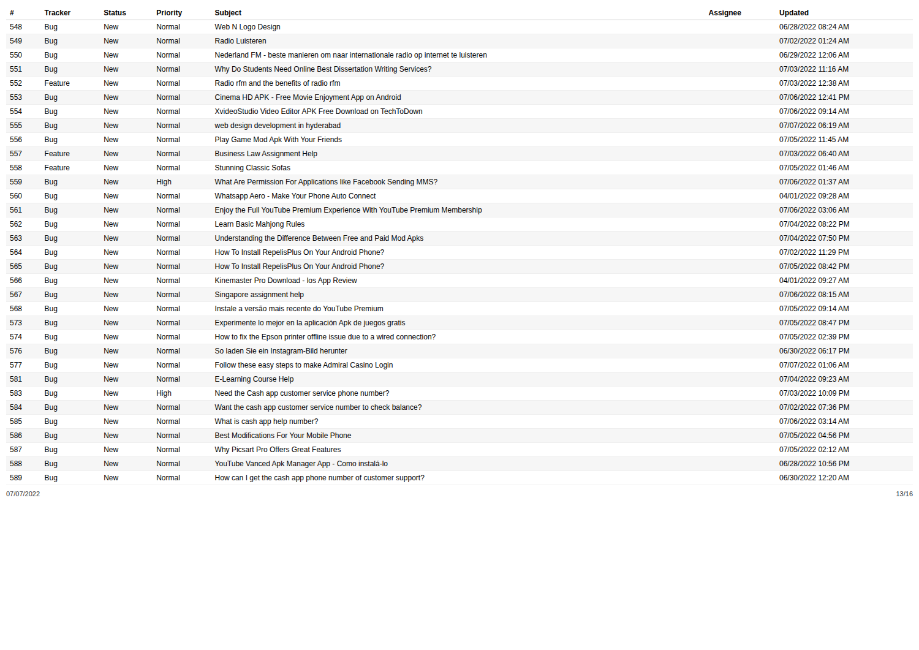| # | Tracker | Status | Priority | Subject | Assignee | Updated |
| --- | --- | --- | --- | --- | --- | --- |
| 548 | Bug | New | Normal | Web N Logo Design | | 06/28/2022 08:24 AM |
| 549 | Bug | New | Normal | Radio Luisteren | | 07/02/2022 01:24 AM |
| 550 | Bug | New | Normal | Nederland FM - beste manieren om naar internationale radio op internet te luisteren | | 06/29/2022 12:06 AM |
| 551 | Bug | New | Normal | Why Do Students Need Online Best Dissertation Writing Services? | | 07/03/2022 11:16 AM |
| 552 | Feature | New | Normal | Radio rfm and the benefits of radio rfm | | 07/03/2022 12:38 AM |
| 553 | Bug | New | Normal | Cinema HD APK - Free Movie Enjoyment App on Android | | 07/06/2022 12:41 PM |
| 554 | Bug | New | Normal | XvideoStudio Video Editor APK Free Download on TechToDown | | 07/06/2022 09:14 AM |
| 555 | Bug | New | Normal | web design development in hyderabad | | 07/07/2022 06:19 AM |
| 556 | Bug | New | Normal | Play Game Mod Apk With Your Friends | | 07/05/2022 11:45 AM |
| 557 | Feature | New | Normal | Business Law Assignment Help | | 07/03/2022 06:40 AM |
| 558 | Feature | New | Normal | Stunning Classic Sofas | | 07/05/2022 01:46 AM |
| 559 | Bug | New | High | What Are Permission For Applications like Facebook Sending MMS? | | 07/06/2022 01:37 AM |
| 560 | Bug | New | Normal | Whatsapp Aero - Make Your Phone Auto Connect | | 04/01/2022 09:28 AM |
| 561 | Bug | New | Normal | Enjoy the Full YouTube Premium Experience With YouTube Premium Membership | | 07/06/2022 03:06 AM |
| 562 | Bug | New | Normal | Learn Basic Mahjong Rules | | 07/04/2022 08:22 PM |
| 563 | Bug | New | Normal | Understanding the Difference Between Free and Paid Mod Apks | | 07/04/2022 07:50 PM |
| 564 | Bug | New | Normal | How To Install RepelisPlus On Your Android Phone? | | 07/02/2022 11:29 PM |
| 565 | Bug | New | Normal | How To Install RepelisPlus On Your Android Phone? | | 07/05/2022 08:42 PM |
| 566 | Bug | New | Normal | Kinemaster Pro Download - los App Review | | 04/01/2022 09:27 AM |
| 567 | Bug | New | Normal | Singapore assignment help | | 07/06/2022 08:15 AM |
| 568 | Bug | New | Normal | Instale a versão mais recente do YouTube Premium | | 07/05/2022 09:14 AM |
| 573 | Bug | New | Normal | Experimente lo mejor en la aplicación Apk de juegos gratis | | 07/05/2022 08:47 PM |
| 574 | Bug | New | Normal | How to fix the Epson printer offline issue due to a wired connection? | | 07/05/2022 02:39 PM |
| 576 | Bug | New | Normal | So laden Sie ein Instagram-Bild herunter | | 06/30/2022 06:17 PM |
| 577 | Bug | New | Normal | Follow these easy steps to make Admiral Casino Login | | 07/07/2022 01:06 AM |
| 581 | Bug | New | Normal | E-Learning Course Help | | 07/04/2022 09:23 AM |
| 583 | Bug | New | High | Need the Cash app customer service phone number? | | 07/03/2022 10:09 PM |
| 584 | Bug | New | Normal | Want the cash app customer service number to check balance? | | 07/02/2022 07:36 PM |
| 585 | Bug | New | Normal | What is cash app help number? | | 07/06/2022 03:14 AM |
| 586 | Bug | New | Normal | Best Modifications For Your Mobile Phone | | 07/05/2022 04:56 PM |
| 587 | Bug | New | Normal | Why Picsart Pro Offers Great Features | | 07/05/2022 02:12 AM |
| 588 | Bug | New | Normal | YouTube Vanced Apk Manager App - Como instalá-lo | | 06/28/2022 10:56 PM |
| 589 | Bug | New | Normal | How can I get the cash app phone number of customer support? | | 06/30/2022 12:20 AM |
07/07/2022 13/16